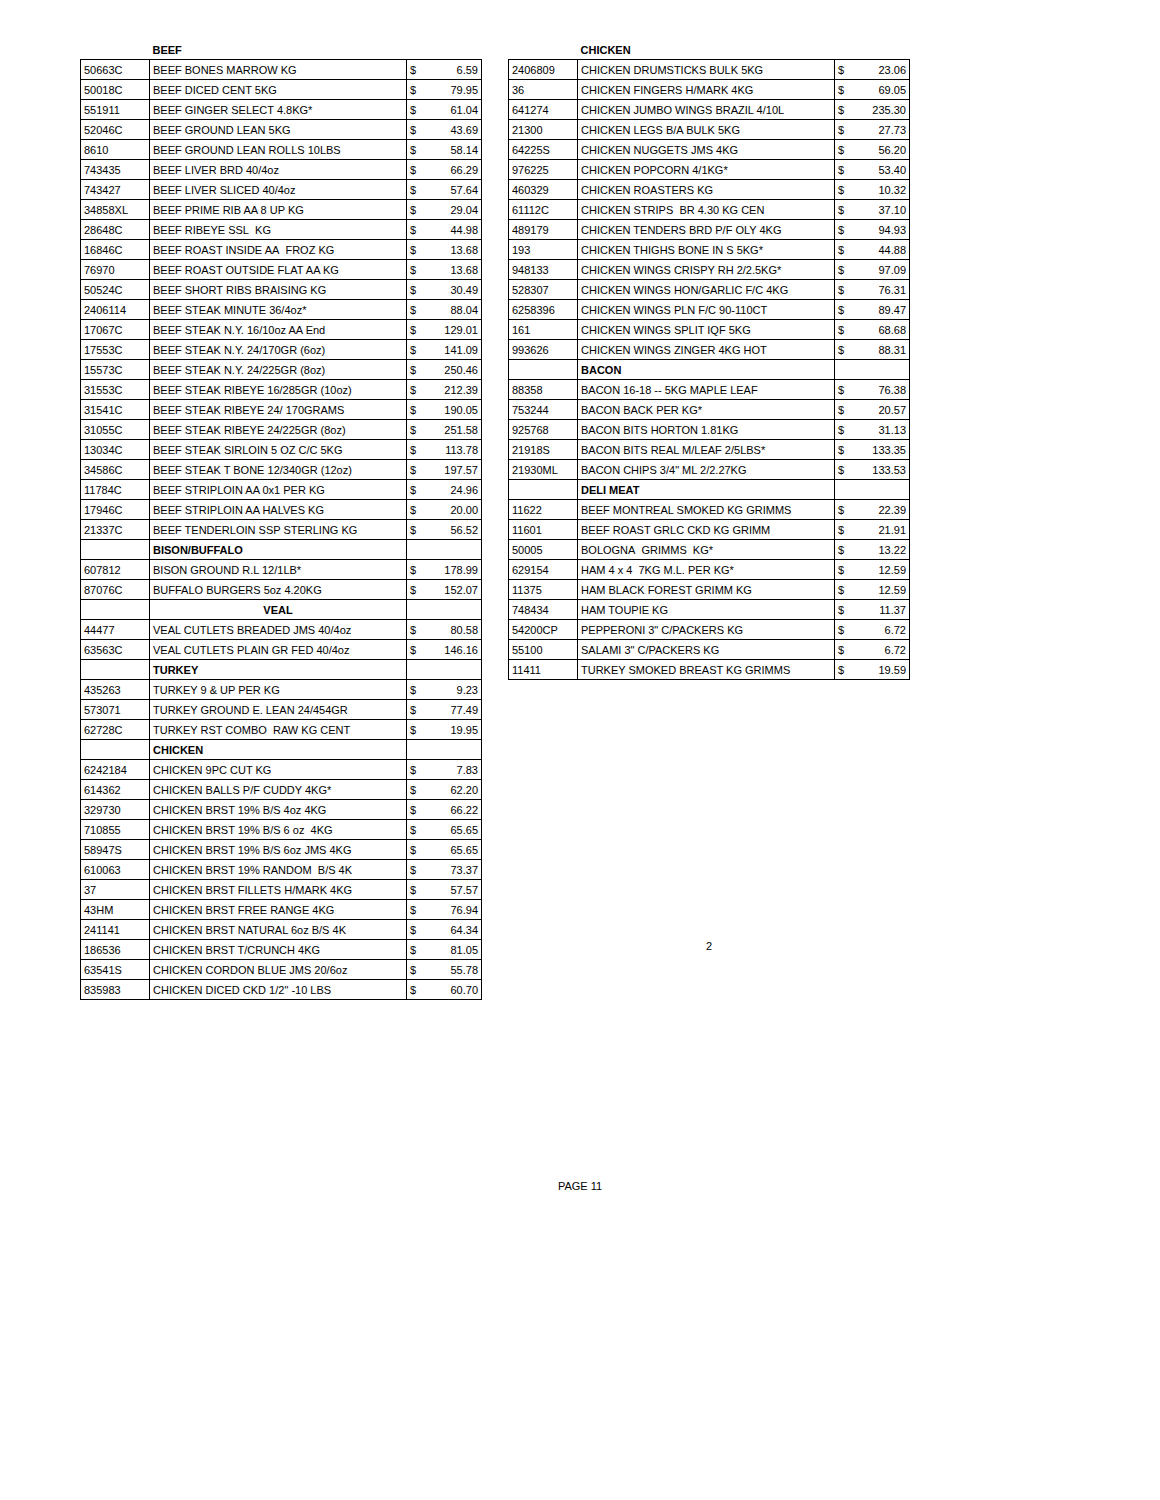| / / BEEF / / / / 50663C / BEEF BONES MARROW KG / $ / 6.59 / / 50018C / BEEF DICED CENT 5KG / $ / 79.95 / / 551911 / BEEF GINGER SELECT 4.8KG* / $ / 61.04 / / 52046C / BEEF GROUND LEAN 5KG / $ / 43.69 / / 8610 / BEEF GROUND LEAN ROLLS 10LBS / $ / 58.14 / / 743435 / BEEF LIVER BRD 40/4oz / $ / 66.29 / / 743427 / BEEF LIVER SLICED 40/4oz / $ / 57.64 / / 34858XL / BEEF PRIME RIB AA 8 UP KG / $ / 29.04 / / 28648C / BEEF RIBEYE SSL KG / $ / 44.98 / / 16846C / BEEF ROAST INSIDE AA FROZ KG / $ / 13.68 / / 76970 / BEEF ROAST OUTSIDE FLAT AA KG / $ / 13.68 / / 50524C / BEEF SHORT RIBS BRAISING KG / $ / 30.49 / / 2406114 / BEEF STEAK MINUTE 36/4oz* / $ / 88.04 / / 17067C / BEEF STEAK N.Y. 16/10oz AA End / $ / 129.01 / / 17553C / BEEF STEAK N.Y. 24/170GR (6oz) / $ / 141.09 / / 15573C / BEEF STEAK N.Y. 24/225GR (8oz) / $ / 250.46 / / 31553C / BEEF STEAK RIBEYE 16/285GR (10oz) / $ / 212.39 / / 31541C / BEEF STEAK RIBEYE 24/ 170GRAMS / $ / 190.05 / / 31055C / BEEF STEAK RIBEYE 24/225GR (8oz) / $ / 251.58 / / 13034C / BEEF STEAK SIRLOIN 5 OZ C/C 5KG / $ / 113.78 / / 34586C / BEEF STEAK T BONE 12/340GR (12oz) / $ / 197.57 / / 11784C / BEEF STRIPLOIN AA 0x1 PER KG / $ / 24.96 / / 17946C / BEEF STRIPLOIN AA HALVES KG / $ / 20.00 / / 21337C / BEEF TENDERLOIN SSP STERLING KG / $ / 56.52 / / / BISON/BUFFALO / / / / 607812 / BISON GROUND R.L 12/1LB* / $ / 178.99 / / 87076C / BUFFALO BURGERS 5oz 4.20KG / $ / 152.07 / / / VEAL / / / / 44477 / VEAL CUTLETS BREADED JMS 40/4oz / $ / 80.58 / / 63563C / VEAL CUTLETS PLAIN GR FED 40/4oz / $ / 146.16 / / / TURKEY / / / / 435263 / TURKEY 9 & UP PER KG / $ / 9.23 / / 573071 / TURKEY GROUND E. LEAN 24/454GR / $ / 77.49 / / 62728C / TURKEY RST COMBO RAW KG CENT / $ / 19.95 / / / CHICKEN / / / / 6242184 / CHICKEN 9PC CUT KG / $ / 7.83 / / 614362 / CHICKEN BALLS P/F CUDDY 4KG* / $ / 62.20 / / 329730 / CHICKEN BRST 19% B/S 4oz 4KG / $ / 66.22 / / 710855 / CHICKEN BRST 19% B/S 6 oz 4KG / $ / 65.65 / / 58947S / CHICKEN BRST 19% B/S 6oz JMS 4KG / $ / 65.65 / / 610063 / CHICKEN BRST 19% RANDOM B/S 4K / $ / 73.37 / / 37 / CHICKEN BRST FILLETS H/MARK 4KG / $ / 57.57 / / 43HM / CHICKEN BRST FREE RANGE 4KG / $ / 76.94 / / 241141 / CHICKEN BRST NATURAL 6oz B/S 4K / $ / 64.34 / / 186536 / CHICKEN BRST T/CRUNCH 4KG / $ / 81.05 / / 63541S / CHICKEN CORDON BLUE JMS 20/6oz / $ / 55.78 / / 835983 / CHICKEN DICED CKD 1/2" -10 LBS / $ / 60.70 / | | / / CHICKEN / / / / 2406809 / CHICKEN DRUMSTICKS BULK 5KG / $ / 23.06 / / 36 / CHICKEN FINGERS H/MARK 4KG / $ / 69.05 / / 641274 / CHICKEN JUMBO WINGS BRAZIL 4/10L / $ / 235.30 / / 21300 / CHICKEN LEGS B/A BULK 5KG / $ / 27.73 / / 64225S / CHICKEN NUGGETS JMS 4KG / $ / 56.20 / / 976225 / CHICKEN POPCORN 4/1KG* / $ / 53.40 / / 460329 / CHICKEN ROASTERS KG / $ / 10.32 / / 61112C / CHICKEN STRIPS BR 4.30 KG CEN / $ / 37.10 / / 489179 / CHICKEN TENDERS BRD P/F OLY 4KG / $ / 94.93 / / 193 / CHICKEN THIGHS BONE IN S 5KG* / $ / 44.88 / / 948133 / CHICKEN WINGS CRISPY RH 2/2.5KG* / $ / 97.09 / / 528307 / CHICKEN WINGS HON/GARLIC F/C 4KG / $ / 76.31 / / 6258396 / CHICKEN WINGS PLN F/C 90-110CT / $ / 89.47 / / 161 / CHICKEN WINGS SPLIT IQF 5KG / $ / 68.68 / / 993626 / CHICKEN WINGS ZINGER 4KG HOT / $ / 88.31 / / / BACON / / / / 88358 / BACON 16-18 -- 5KG MAPLE LEAF / $ / 76.38 / / 753244 / BACON BACK PER KG* / $ / 20.57 / / 925768 / BACON BITS HORTON 1.81KG / $ / 31.13 / / 21918S / BACON BITS REAL M/LEAF 2/5LBS* / $ / 133.35 / / 21930ML / BACON CHIPS 3/4" ML 2/2.27KG / $ / 133.53 / / / DELI MEAT / / / / 11622 / BEEF MONTREAL SMOKED KG GRIMMS / $ / 22.39 / / 11601 / BEEF ROAST GRLC CKD KG GRIMM / $ / 21.91 / / 50005 / BOLOGNA GRIMMS KG* / $ / 13.22 / / 629154 / HAM 4 x 4 7KG M.L. PER KG* / $ / 12.59 / / 11375 / HAM BLACK FOREST GRIMM KG / $ / 12.59 / / 748434 / HAM TOUPIE KG / $ / 11.37 / / 54200CP / PEPPERONI 3" C/PACKERS KG / $ / 6.72 / / 55100 / SALAMI 3" C/PACKERS KG / $ / 6.72 / / 11411 / TURKEY SMOKED BREAST KG GRIMMS / $ / 19.59 / 2 |
PAGE 11